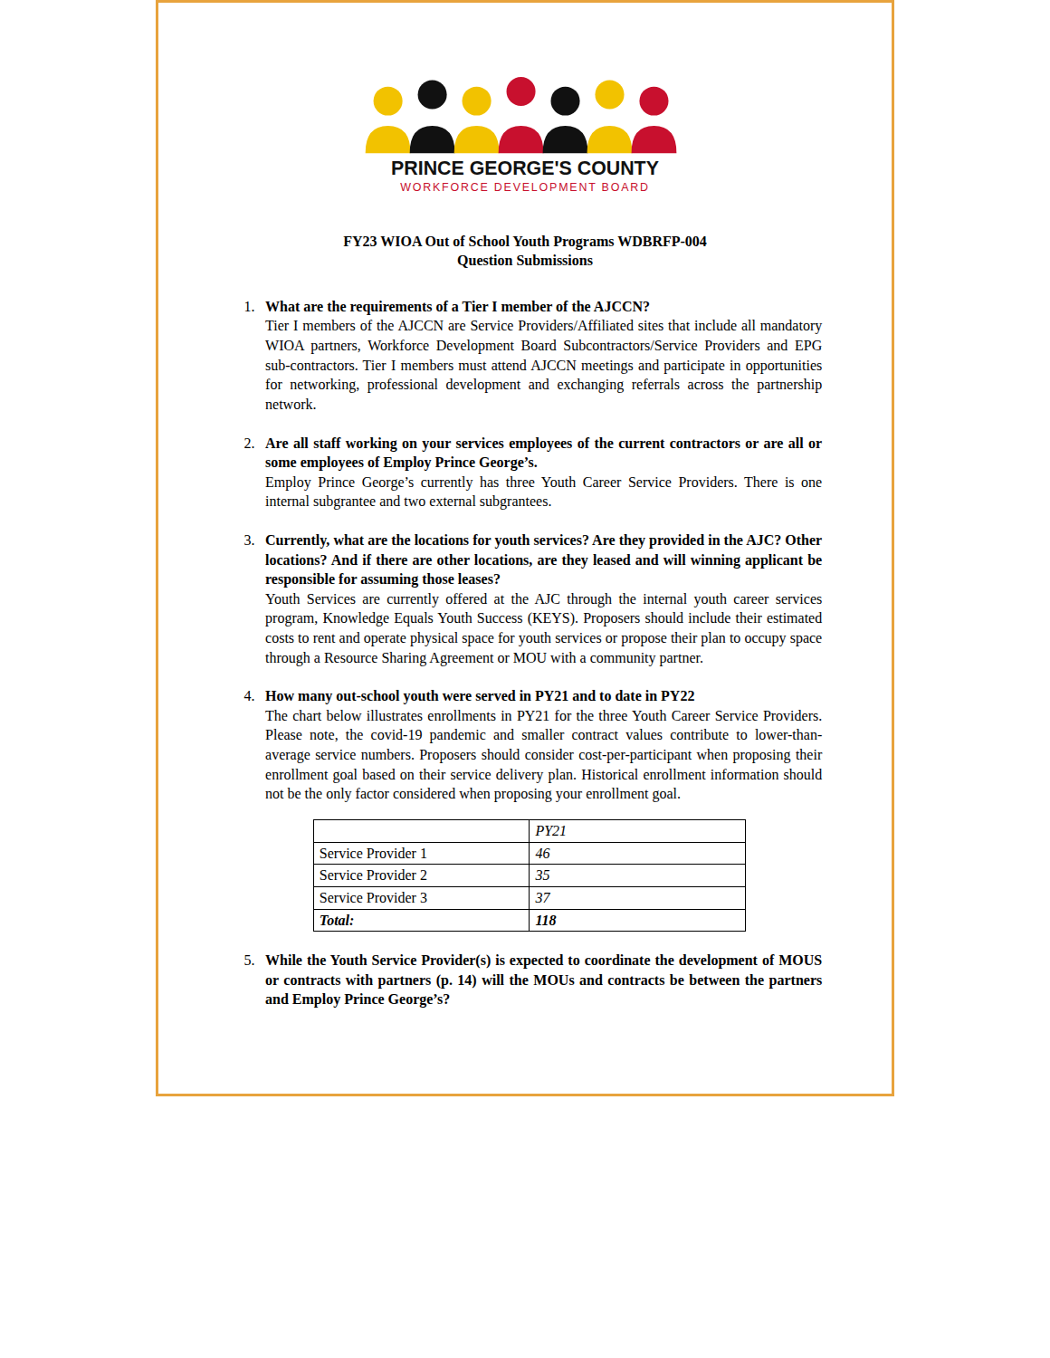FY23 WIOA Out of School Youth Programs WDBRFP-004 Question Submissions
What are the requirements of a Tier I member of the AJCCN?
Tier I members of the AJCCN are Service Providers/Affiliated sites that include all mandatory WIOA partners, Workforce Development Board Subcontractors/Service Providers and EPG sub-contractors. Tier I members must attend AJCCN meetings and participate in opportunities for networking, professional development and exchanging referrals across the partnership network.
Are all staff working on your services employees of the current contractors or are all or some employees of Employ Prince George’s.
Employ Prince George’s currently has three Youth Career Service Providers. There is one internal subgrantee and two external subgrantees.
Currently, what are the locations for youth services? Are they provided in the AJC? Other locations? And if there are other locations, are they leased and will winning applicant be responsible for assuming those leases?
Youth Services are currently offered at the AJC through the internal youth career services program, Knowledge Equals Youth Success (KEYS). Proposers should include their estimated costs to rent and operate physical space for youth services or propose their plan to occupy space through a Resource Sharing Agreement or MOU with a community partner.
How many out-school youth were served in PY21 and to date in PY22
The chart below illustrates enrollments in PY21 for the three Youth Career Service Providers. Please note, the covid-19 pandemic and smaller contract values contribute to lower-than-average service numbers. Proposers should consider cost-per-participant when proposing their enrollment goal based on their service delivery plan. Historical enrollment information should not be the only factor considered when proposing your enrollment goal.
| | PY21 |
| Service Provider 1 | 46 |
| Service Provider 2 | 35 |
| Service Provider 3 | 37 |
| Total: | 118 |
While the Youth Service Provider(s) is expected to coordinate the development of MOUS or contracts with partners (p. 14) will the MOUs and contracts be between the partners and Employ Prince George’s?